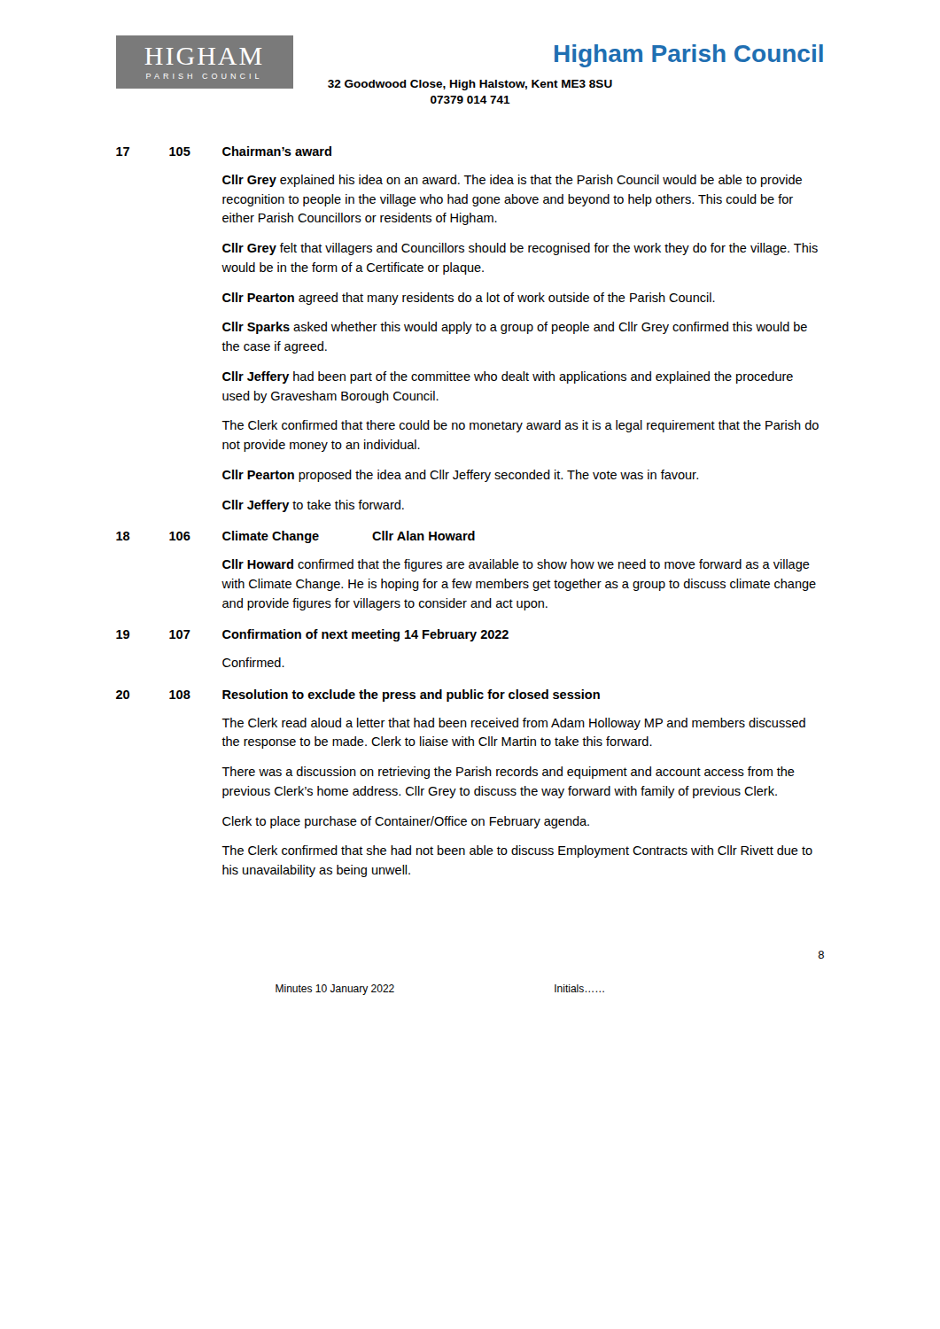HIGHAM
PARISH COUNCIL
Higham Parish Council
32 Goodwood Close, High Halstow, Kent ME3 8SU
07379 014 741
| 17 | 105 | Chairman’s award Cllr Grey explained his idea on an award. The idea is that the Parish Council would be able to provide recognition to people in the village who had gone above and beyond to help others. This could be for either Parish Councillors or residents of Higham. Cllr Grey felt that villagers and Councillors should be recognised for the work they do for the village. This would be in the form of a Certificate or plaque. Cllr Pearton agreed that many residents do a lot of work outside of the Parish Council. Cllr Sparks asked whether this would apply to a group of people and Cllr Grey confirmed this would be the case if agreed. Cllr Jeffery had been part of the committee who dealt with applications and explained the procedure used by Gravesham Borough Council. The Clerk confirmed that there could be no monetary award as it is a legal requirement that the Parish do not provide money to an individual. Cllr Pearton proposed the idea and Cllr Jeffery seconded it. The vote was in favour. Cllr Jeffery to take this forward. |
| 18 | 106 | Climate Change Cllr Alan Howard Cllr Howard confirmed that the figures are available to show how we need to move forward as a village with Climate Change. He is hoping for a few members get together as a group to discuss climate change and provide figures for villagers to consider and act upon. |
| 19 | 107 | Confirmation of next meeting 14 February 2022 Confirmed. |
| 20 | 108 | Resolution to exclude the press and public for closed session The Clerk read aloud a letter that had been received from Adam Holloway MP and members discussed the response to be made. Clerk to liaise with Cllr Martin to take this forward. There was a discussion on retrieving the Parish records and equipment and account access from the previous Clerk’s home address. Cllr Grey to discuss the way forward with family of previous Clerk. Clerk to place purchase of Container/Office on February agenda. The Clerk confirmed that she had not been able to discuss Employment Contracts with Cllr Rivett due to his unavailability as being unwell. |
8
Minutes 10 January 2022
Initials……